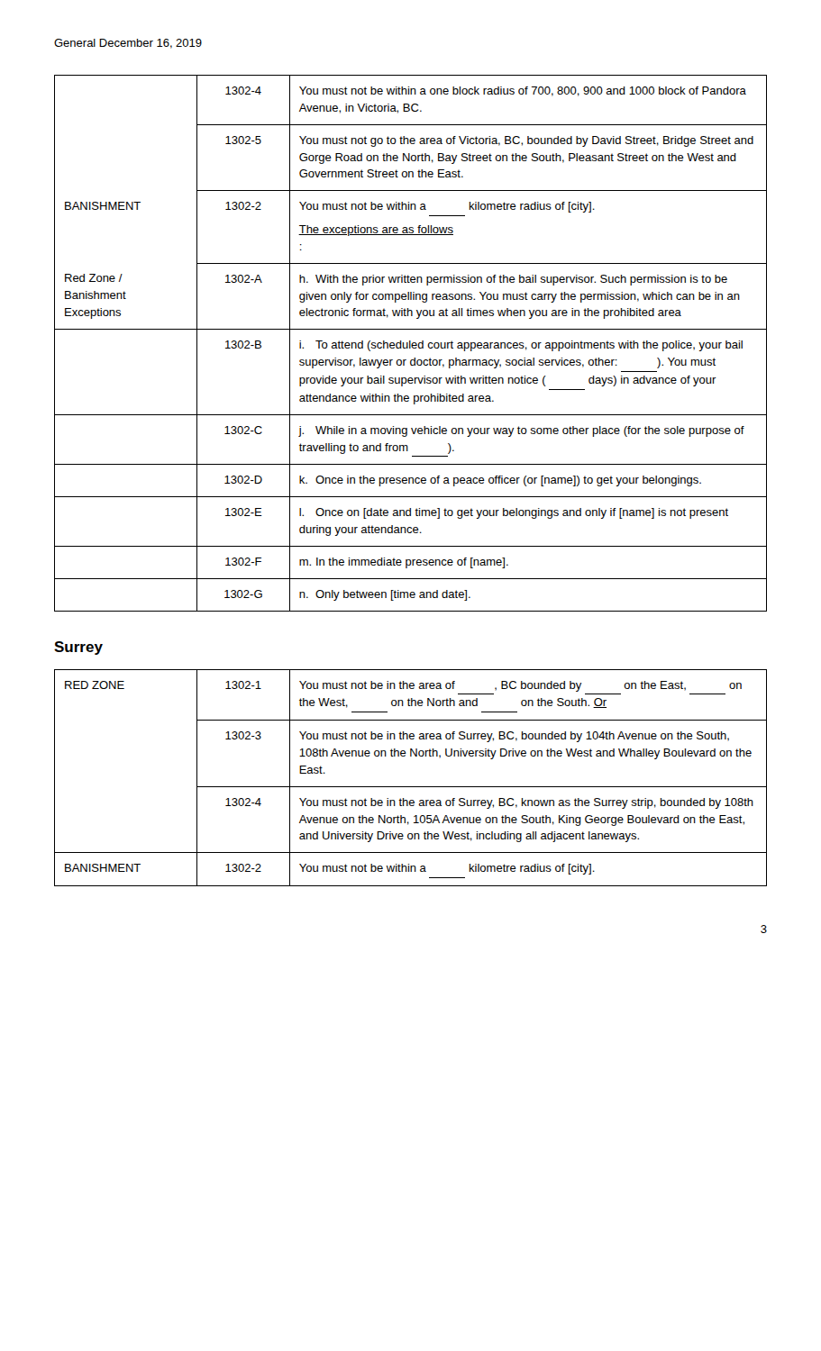General December 16, 2019
| | 1302-4 | You must not be within a one block radius of 700, 800, 900 and 1000 block of Pandora Avenue, in Victoria, BC. |
| 1302-5 | You must not go to the area of Victoria, BC, bounded by David Street, Bridge Street and Gorge Road on the North, Bay Street on the South, Pleasant Street on the West and Government Street on the East. |
| BANISHMENT | 1302-2 | You must not be within a kilometre radius of [city]. The exceptions are as follows : |
| Red Zone / Banishment Exceptions | 1302-A | h. With the prior written permission of the bail supervisor. Such permission is to be given only for compelling reasons. You must carry the permission, which can be in an electronic format, with you at all times when you are in the prohibited area |
| | 1302-B | i. To attend (scheduled court appearances, or appointments with the police, your bail supervisor, lawyer or doctor, pharmacy, social services, other: ). You must provide your bail supervisor with written notice ( days) in advance of your attendance within the prohibited area. |
| | 1302-C | j. While in a moving vehicle on your way to some other place (for the sole purpose of travelling to and from ). |
| | 1302-D | k. Once in the presence of a peace officer (or [name]) to get your belongings. |
| | 1302-E | l. Once on [date and time] to get your belongings and only if [name] is not present during your attendance. |
| | 1302-F | m. In the immediate presence of [name]. |
| | 1302-G | n. Only between [time and date]. |
Surrey
| RED ZONE | 1302-1 | You must not be in the area of , BC bounded by on the East, on the West, on the North and on the South. Or |
| 1302-3 | You must not be in the area of Surrey, BC, bounded by 104th Avenue on the South, 108th Avenue on the North, University Drive on the West and Whalley Boulevard on the East. |
| 1302-4 | You must not be in the area of Surrey, BC, known as the Surrey strip, bounded by 108th Avenue on the North, 105A Avenue on the South, King George Boulevard on the East, and University Drive on the West, including all adjacent laneways. |
| BANISHMENT | 1302-2 | You must not be within a kilometre radius of [city]. |
3